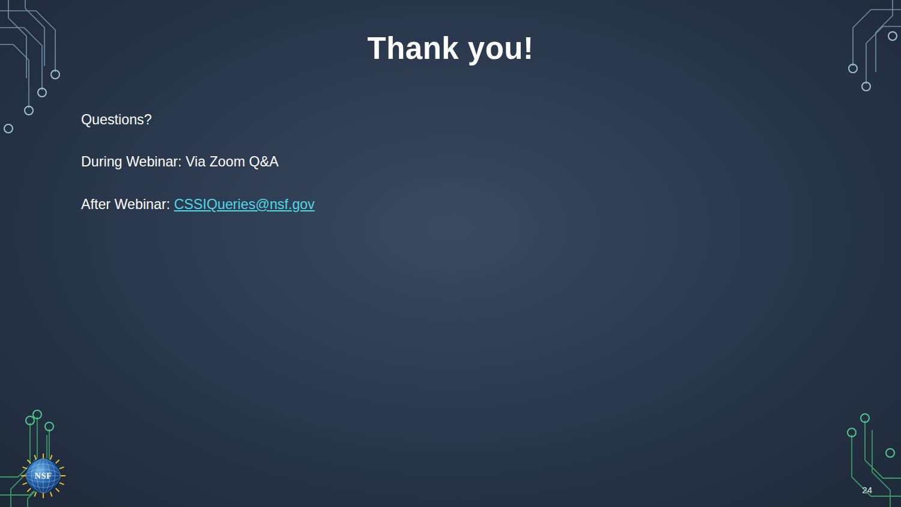Thank you!
Questions?
During Webinar: Via Zoom Q&A
After Webinar: CSSIQueries@nsf.gov
24
NSF